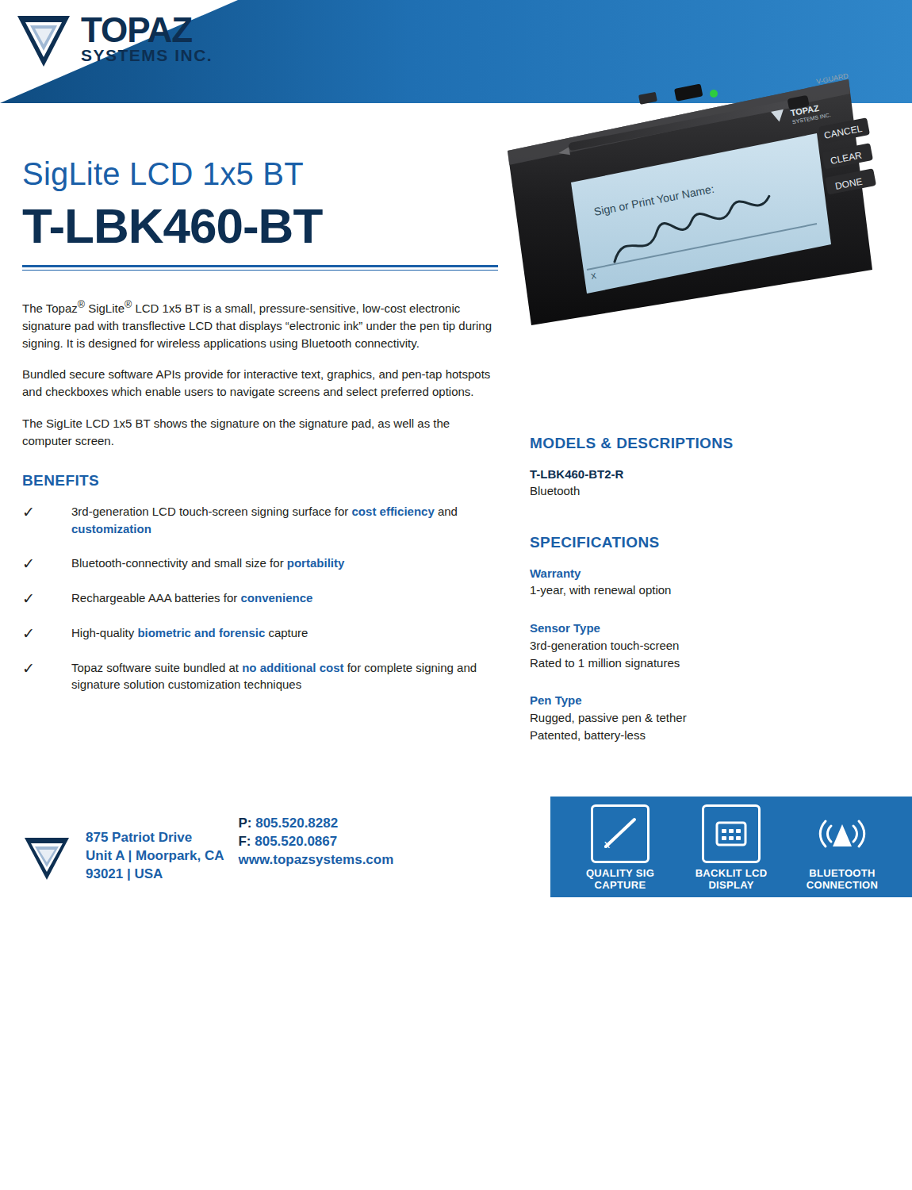TOPAZ SYSTEMS INC.
x Sign or Print Your Name: CANCEL CLEAR DONE TOPAZ SYSTEMS INC. V-GUARD
SigLite LCD 1x5 BT
T-LBK460-BT
The Topaz® SigLite® LCD 1x5 BT is a small, pressure-sensitive, low-cost electronic signature pad with transflective LCD that displays “electronic ink” under the pen tip during signing. It is designed for wireless applications using Bluetooth connectivity.
Bundled secure software APIs provide for interactive text, graphics, and pen-tap hotspots and checkboxes which enable users to navigate screens and select preferred options.
The SigLite LCD 1x5 BT shows the signature on the signature pad, as well as the computer screen.
Benefits
✓3rd-generation LCD touch-screen signing surface for cost efficiency and customization
✓Bluetooth-connectivity and small size for portability
✓Rechargeable AAA batteries for convenience
✓High-quality biometric and forensic capture
✓Topaz software suite bundled at no additional cost for complete signing and signature solution customization techniques
Models & Descriptions
T-LBK460-BT2-R Bluetooth
Specifications
Warranty 1-year, with renewal option
Sensor Type 3rd-generation touch-screen Rated to 1 million signatures
Pen Type Rugged, passive pen & tether Patented, battery-less
875 Patriot Drive
Unit A | Moorpark, CA
93021 | USA
P: 805.520.8282
F: 805.520.0867
www.topazsystems.com
x
Quality Sig
Capture
Backlit LCD
Display
Bluetooth
Connection